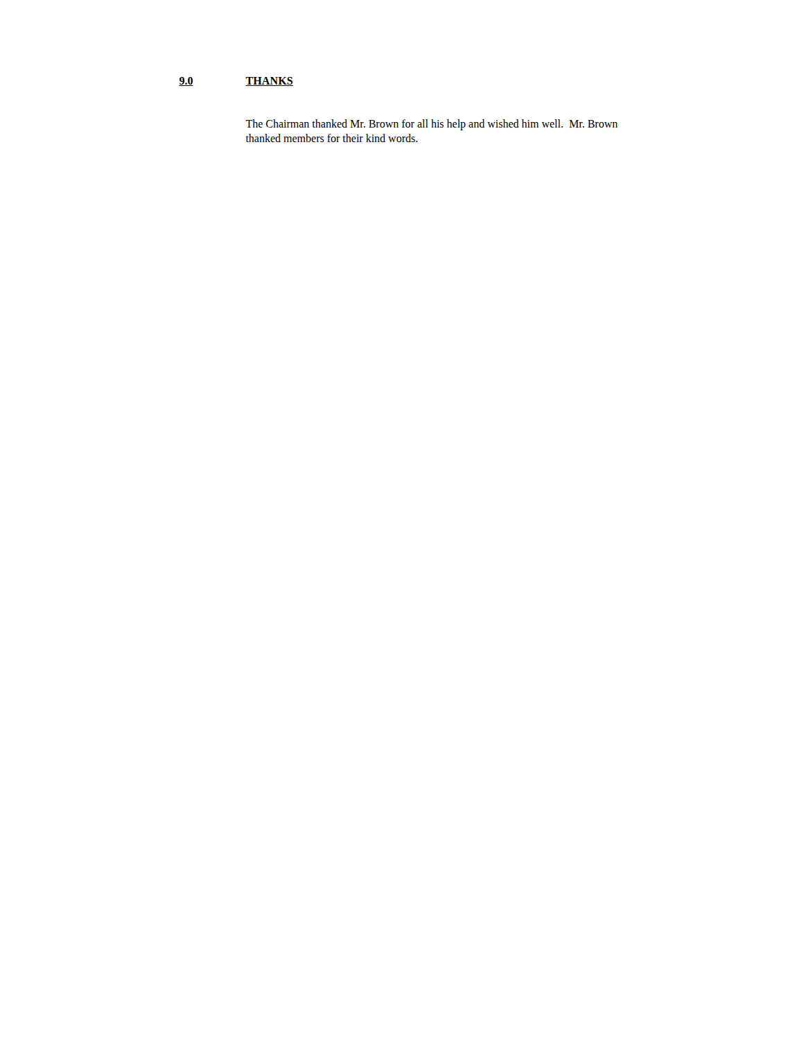9.0 THANKS
The Chairman thanked Mr. Brown for all his help and wished him well. Mr. Brown thanked members for their kind words.